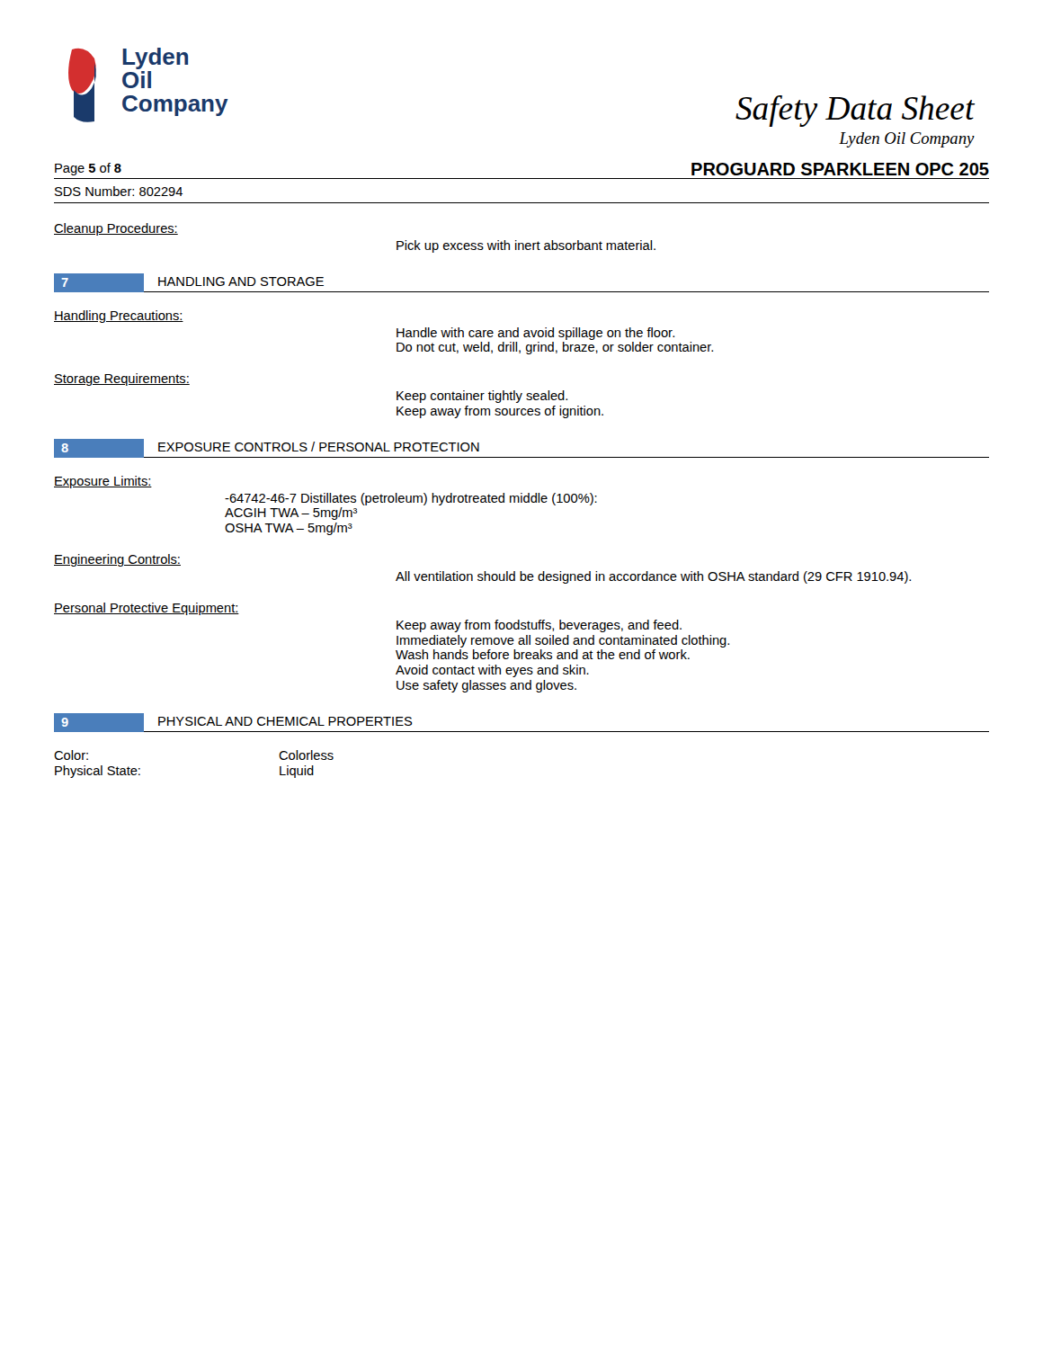Lyden Oil Company
Safety Data Sheet
Lyden Oil Company
Page 5 of 8
PROGUARD SPARKLEEN OPC 205
SDS Number: 802294
Cleanup Procedures:
Pick up excess with inert absorbant material.
7
HANDLING AND STORAGE
Handling Precautions:
Handle with care and avoid spillage on the floor.
Do not cut, weld, drill, grind, braze, or solder container.
Storage Requirements:
Keep container tightly sealed.
Keep away from sources of ignition.
8
EXPOSURE CONTROLS / PERSONAL PROTECTION
Exposure Limits:
-64742-46-7 Distillates (petroleum) hydrotreated middle (100%):
ACGIH TWA – 5mg/m³
OSHA TWA – 5mg/m³
Engineering Controls:
All ventilation should be designed in accordance with OSHA standard (29 CFR 1910.94).
Personal Protective Equipment:
Keep away from foodstuffs, beverages, and feed.
Immediately remove all soiled and contaminated clothing.
Wash hands before breaks and at the end of work.
Avoid contact with eyes and skin.
Use safety glasses and gloves.
9
PHYSICAL AND CHEMICAL PROPERTIES
Color:
Colorless
Physical State:
Liquid